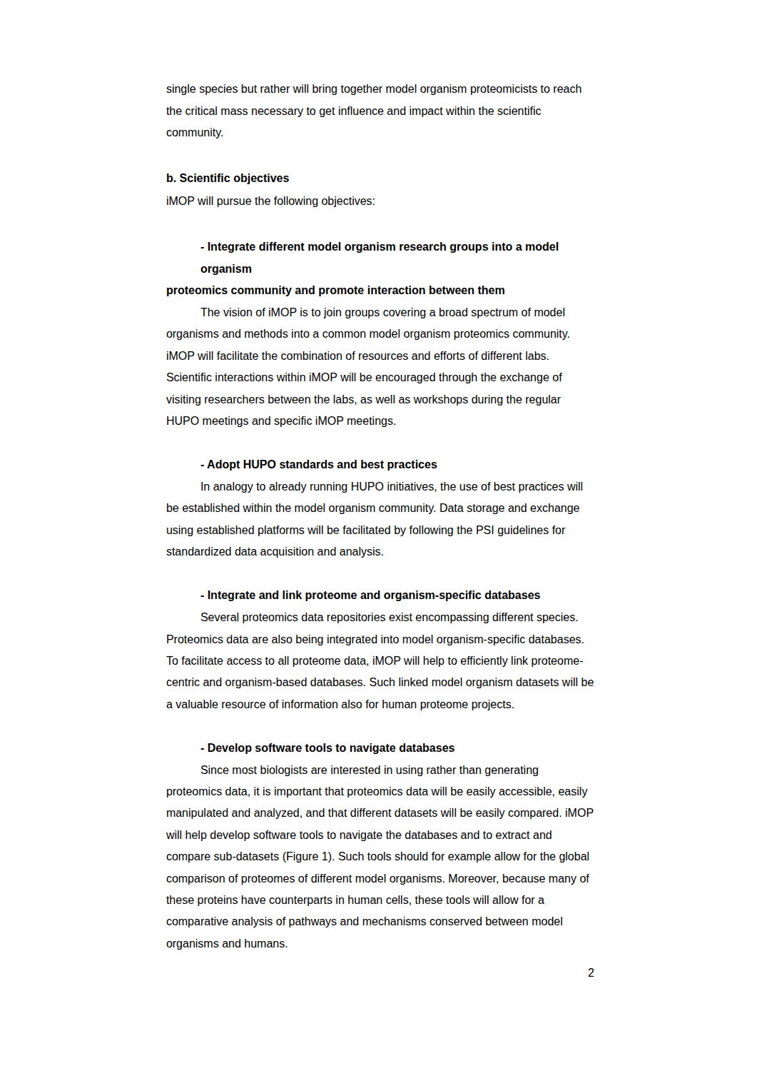single species but rather will bring together model organism proteomicists to reach the critical mass necessary to get influence and impact within the scientific community.
b. Scientific objectives
iMOP will pursue the following objectives:
- Integrate different model organism research groups into a model organismproteomics community and promote interaction between them
The vision of iMOP is to join groups covering a broad spectrum of model organisms and methods into a common model organism proteomics community. iMOP will facilitate the combination of resources and efforts of different labs. Scientific interactions within iMOP will be encouraged through the exchange of visiting researchers between the labs, as well as workshops during the regular HUPO meetings and specific iMOP meetings.
- Adopt HUPO standards and best practices
In analogy to already running HUPO initiatives, the use of best practices will be established within the model organism community. Data storage and exchange using established platforms will be facilitated by following the PSI guidelines for standardized data acquisition and analysis.
- Integrate and link proteome and organism-specific databases
Several proteomics data repositories exist encompassing different species. Proteomics data are also being integrated into model organism-specific databases. To facilitate access to all proteome data, iMOP will help to efficiently link proteome-centric and organism-based databases. Such linked model organism datasets will be a valuable resource of information also for human proteome projects.
- Develop software tools to navigate databases
Since most biologists are interested in using rather than generating proteomics data, it is important that proteomics data will be easily accessible, easily manipulated and analyzed, and that different datasets will be easily compared. iMOP will help develop software tools to navigate the databases and to extract and compare sub-datasets (Figure 1). Such tools should for example allow for the global comparison of proteomes of different model organisms. Moreover, because many of these proteins have counterparts in human cells, these tools will allow for a comparative analysis of pathways and mechanisms conserved between model organisms and humans.
2